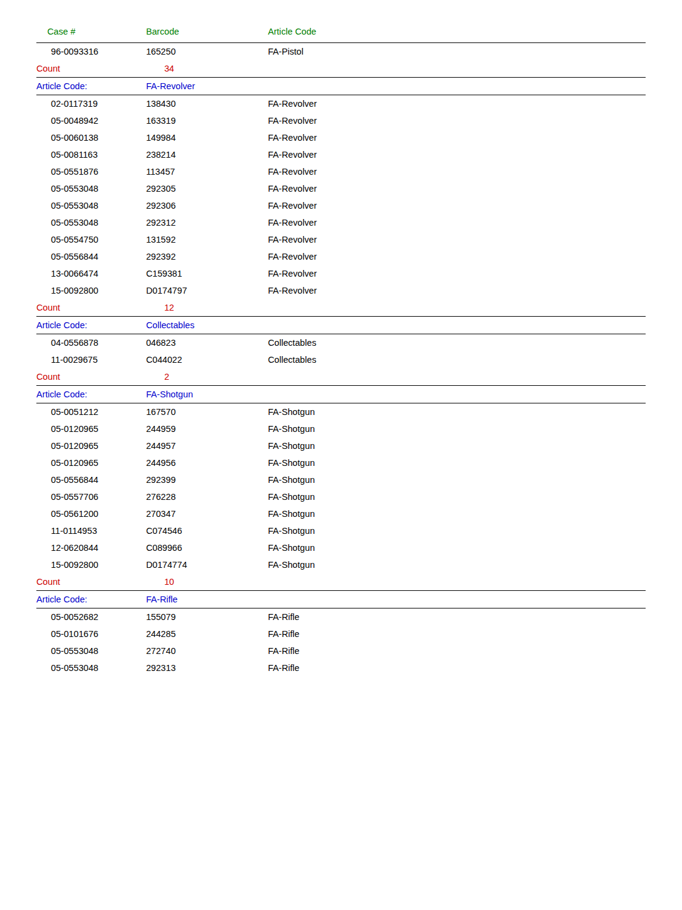| Case # | Barcode | Article Code |
| --- | --- | --- |
| 96-0093316 | 165250 | FA-Pistol |
| Count | 34 | |
| Article Code: | FA-Revolver | |
| 02-0117319 | 138430 | FA-Revolver |
| 05-0048942 | 163319 | FA-Revolver |
| 05-0060138 | 149984 | FA-Revolver |
| 05-0081163 | 238214 | FA-Revolver |
| 05-0551876 | 113457 | FA-Revolver |
| 05-0553048 | 292305 | FA-Revolver |
| 05-0553048 | 292306 | FA-Revolver |
| 05-0553048 | 292312 | FA-Revolver |
| 05-0554750 | 131592 | FA-Revolver |
| 05-0556844 | 292392 | FA-Revolver |
| 13-0066474 | C159381 | FA-Revolver |
| 15-0092800 | D0174797 | FA-Revolver |
| Count | 12 | |
| Article Code: | Collectables | |
| 04-0556878 | 046823 | Collectables |
| 11-0029675 | C044022 | Collectables |
| Count | 2 | |
| Article Code: | FA-Shotgun | |
| 05-0051212 | 167570 | FA-Shotgun |
| 05-0120965 | 244959 | FA-Shotgun |
| 05-0120965 | 244957 | FA-Shotgun |
| 05-0120965 | 244956 | FA-Shotgun |
| 05-0556844 | 292399 | FA-Shotgun |
| 05-0557706 | 276228 | FA-Shotgun |
| 05-0561200 | 270347 | FA-Shotgun |
| 11-0114953 | C074546 | FA-Shotgun |
| 12-0620844 | C089966 | FA-Shotgun |
| 15-0092800 | D0174774 | FA-Shotgun |
| Count | 10 | |
| Article Code: | FA-Rifle | |
| 05-0052682 | 155079 | FA-Rifle |
| 05-0101676 | 244285 | FA-Rifle |
| 05-0553048 | 272740 | FA-Rifle |
| 05-0553048 | 292313 | FA-Rifle |